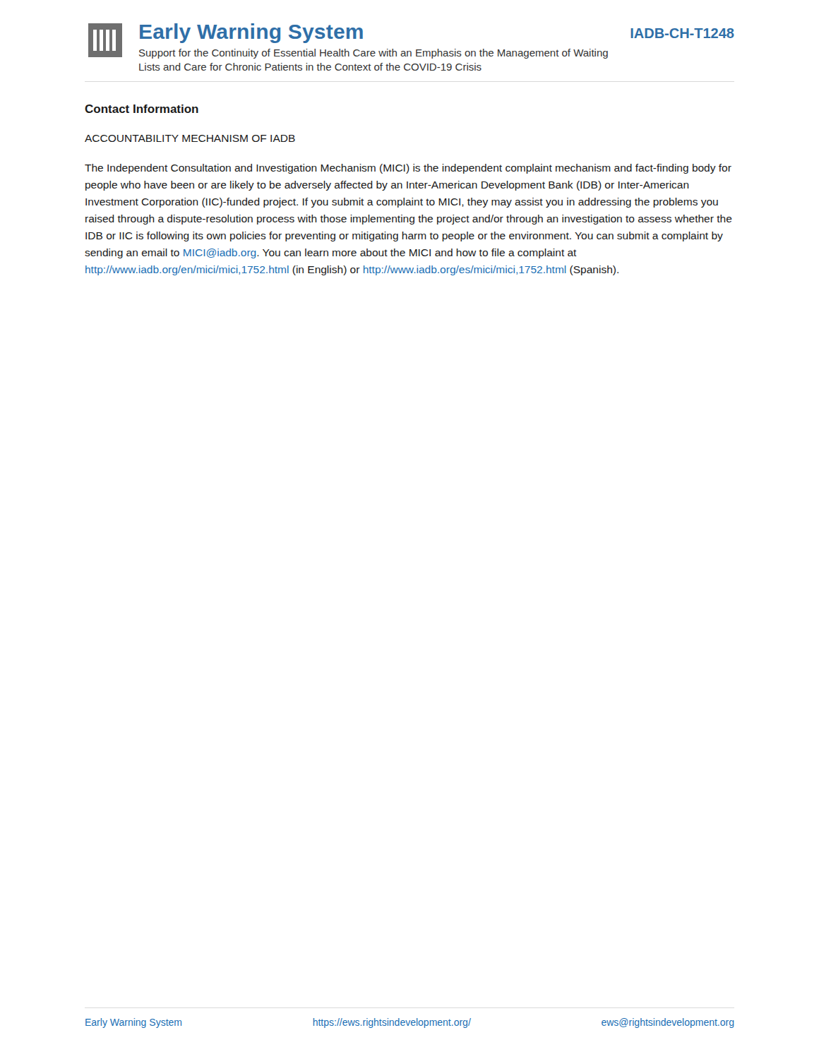Early Warning System
Support for the Continuity of Essential Health Care with an Emphasis on the Management of Waiting Lists and Care for Chronic Patients in the Context of the COVID-19 Crisis
IADB-CH-T1248
Contact Information
ACCOUNTABILITY MECHANISM OF IADB
The Independent Consultation and Investigation Mechanism (MICI) is the independent complaint mechanism and fact-finding body for people who have been or are likely to be adversely affected by an Inter-American Development Bank (IDB) or Inter-American Investment Corporation (IIC)-funded project. If you submit a complaint to MICI, they may assist you in addressing the problems you raised through a dispute-resolution process with those implementing the project and/or through an investigation to assess whether the IDB or IIC is following its own policies for preventing or mitigating harm to people or the environment. You can submit a complaint by sending an email to MICI@iadb.org. You can learn more about the MICI and how to file a complaint at http://www.iadb.org/en/mici/mici,1752.html (in English) or http://www.iadb.org/es/mici/mici,1752.html (Spanish).
Early Warning System
https://ews.rightsindevelopment.org/
ews@rightsindevelopment.org